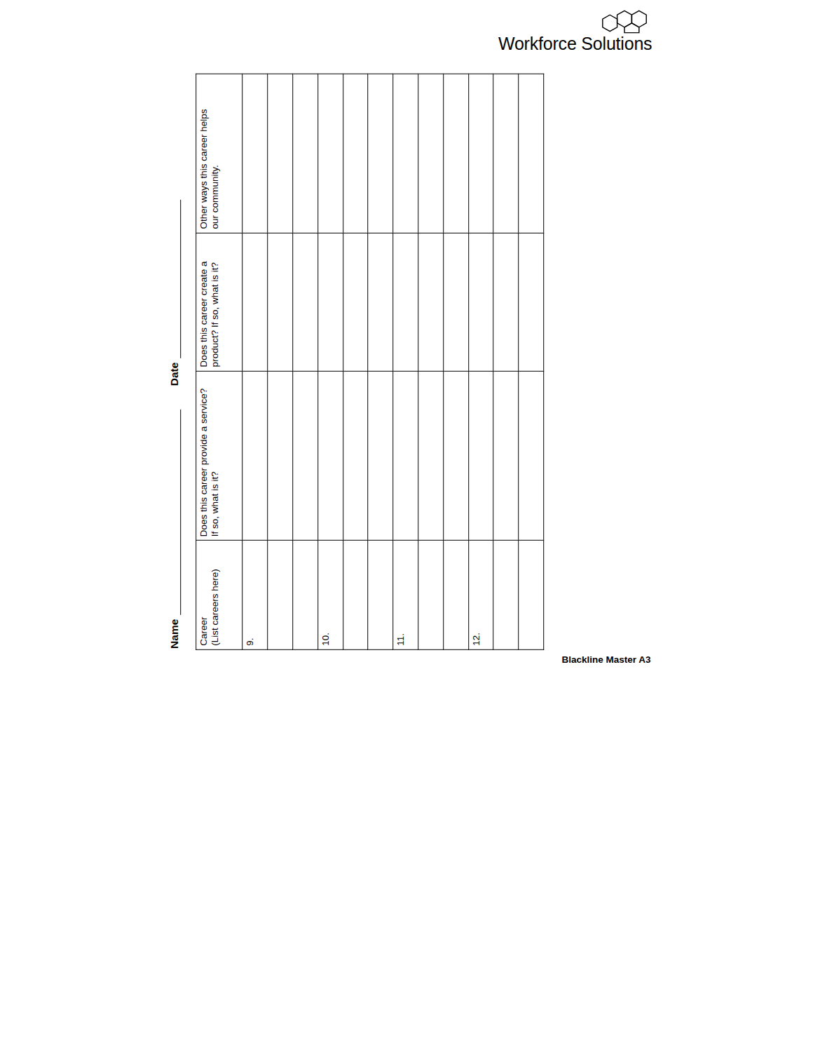Workforce Solutions
Name Date
| Career (List careers here) | Does this career provide a service? If so, what is it? | Does this career create a product? If so, what is it? | Other ways this career helps our community. |
| --- | --- | --- | --- |
| 9. | | | |
| 10. | | | |
| 11. | | | |
| 12. | | | |
Blackline Master A3